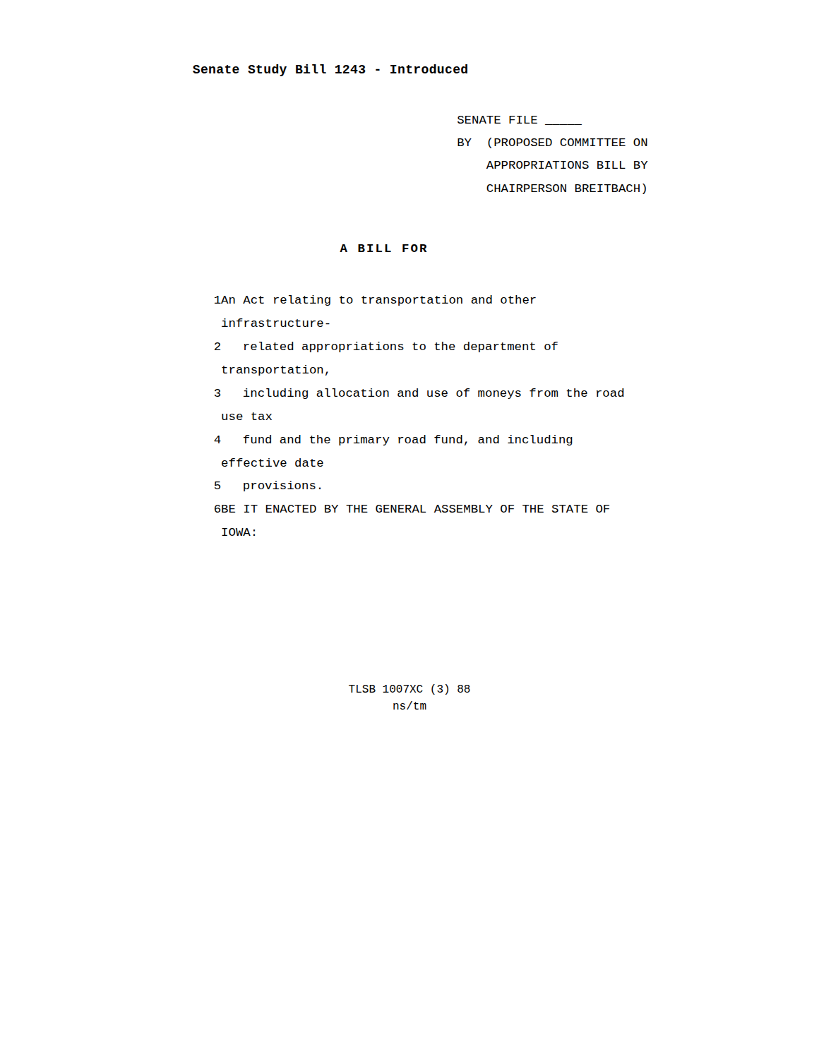Senate Study Bill 1243 - Introduced
SENATE FILE _____ BY (PROPOSED COMMITTEE ON APPROPRIATIONS BILL BY CHAIRPERSON BREITBACH)
A BILL FOR
| 1 | An Act relating to transportation and other infrastructure- |
| 2 | related appropriations to the department of transportation, |
| 3 | including allocation and use of moneys from the road use tax |
| 4 | fund and the primary road fund, and including effective date |
| 5 | provisions. |
| 6 | BE IT ENACTED BY THE GENERAL ASSEMBLY OF THE STATE OF IOWA: |
TLSB 1007XC (3) 88
ns/tm